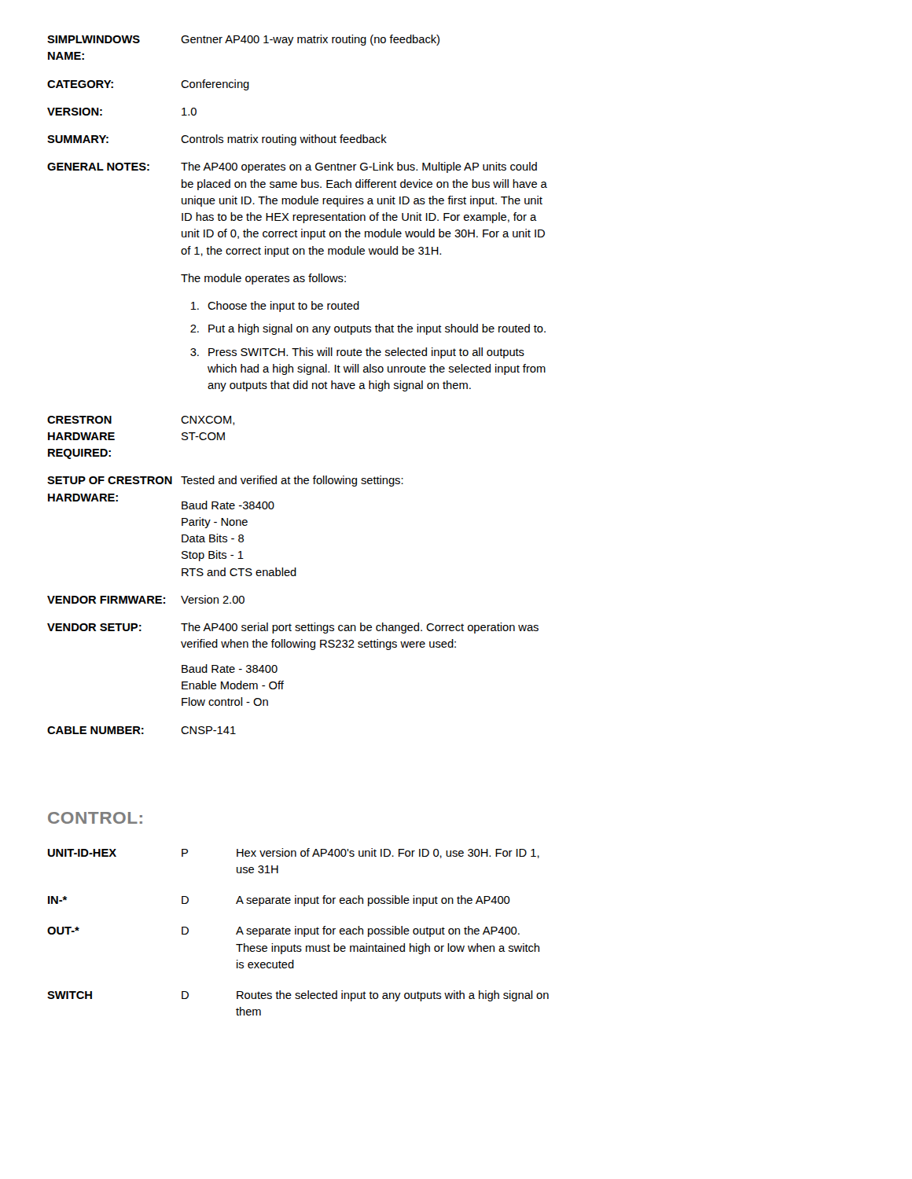| SIMPLWINDOWS NAME: | Gentner AP400 1-way matrix routing (no feedback) |
| CATEGORY: | Conferencing |
| VERSION: | 1.0 |
| SUMMARY: | Controls matrix routing without feedback |
| GENERAL NOTES: | The AP400 operates on a Gentner G-Link bus. Multiple AP units could be placed on the same bus. Each different device on the bus will have a unique unit ID. The module requires a unit ID as the first input. The unit ID has to be the HEX representation of the Unit ID. For example, for a unit ID of 0, the correct input on the module would be 30H. For a unit ID of 1, the correct input on the module would be 31H. The module operates as follows: Choose the input to be routed Put a high signal on any outputs that the input should be routed to. Press SWITCH. This will route the selected input to all outputs which had a high signal. It will also unroute the selected input from any outputs that did not have a high signal on them. |
| CRESTRON HARDWARE REQUIRED: | CNXCOM, ST-COM |
| SETUP OF CRESTRON HARDWARE: | Tested and verified at the following settings: Baud Rate -38400 Parity - None Data Bits - 8 Stop Bits - 1 RTS and CTS enabled |
| VENDOR FIRMWARE: | Version 2.00 |
| VENDOR SETUP: | The AP400 serial port settings can be changed. Correct operation was verified when the following RS232 settings were used: Baud Rate - 38400 Enable Modem - Off Flow control - On |
| CABLE NUMBER: | CNSP-141 |
CONTROL:
| UNIT-ID-HEX | P | Hex version of AP400's unit ID. For ID 0, use 30H. For ID 1, use 31H |
| IN-* | D | A separate input for each possible input on the AP400 |
| OUT-* | D | A separate input for each possible output on the AP400. These inputs must be maintained high or low when a switch is executed |
| SWITCH | D | Routes the selected input to any outputs with a high signal on them |